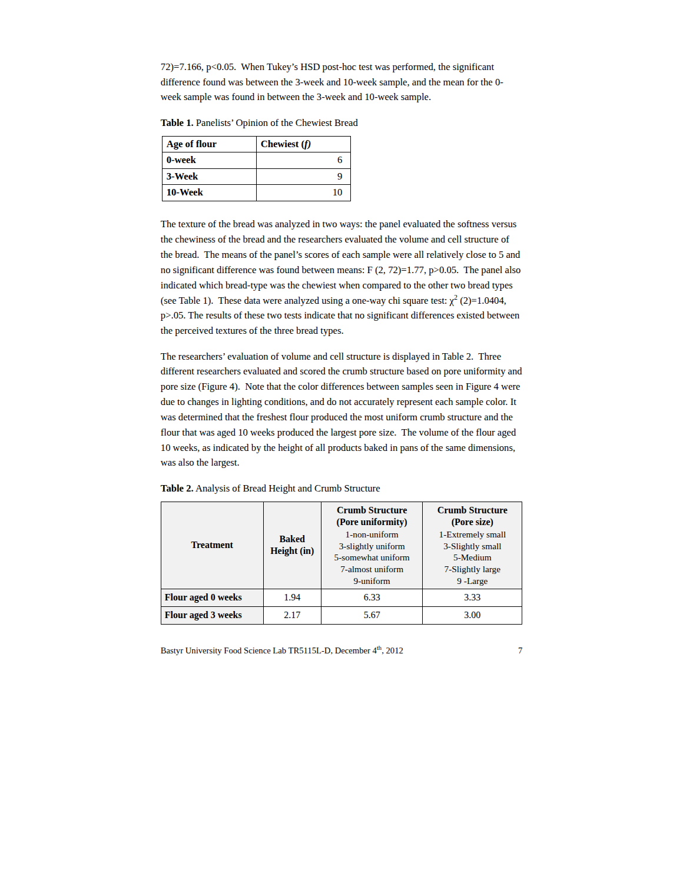72)=7.166, p<0.05. When Tukey’s HSD post-hoc test was performed, the significant difference found was between the 3-week and 10-week sample, and the mean for the 0-week sample was found in between the 3-week and 10-week sample.
Table 1. Panelists’ Opinion of the Chewiest Bread
| Age of flour | Chewiest ( f) |
| --- | --- |
| 0-week | 6 |
| 3-Week | 9 |
| 10-Week | 10 |
The texture of the bread was analyzed in two ways: the panel evaluated the softness versus the chewiness of the bread and the researchers evaluated the volume and cell structure of the bread. The means of the panel’s scores of each sample were all relatively close to 5 and no significant difference was found between means: F (2, 72)=1.77, p>0.05. The panel also indicated which bread-type was the chewiest when compared to the other two bread types (see Table 1). These data were analyzed using a one-way chi square test: χ2 (2)=1.0404, p>.05. The results of these two tests indicate that no significant differences existed between the perceived textures of the three bread types.
The researchers’ evaluation of volume and cell structure is displayed in Table 2. Three different researchers evaluated and scored the crumb structure based on pore uniformity and pore size (Figure 4). Note that the color differences between samples seen in Figure 4 were due to changes in lighting conditions, and do not accurately represent each sample color. It was determined that the freshest flour produced the most uniform crumb structure and the flour that was aged 10 weeks produced the largest pore size. The volume of the flour aged 10 weeks, as indicated by the height of all products baked in pans of the same dimensions, was also the largest.
Table 2. Analysis of Bread Height and Crumb Structure
| Treatment | Baked Height (in) | Crumb Structure (Pore uniformity) 1-non-uniform 3-slightly uniform 5-somewhat uniform 7-almost uniform 9-uniform | Crumb Structure (Pore size) 1-Extremely small 3-Slightly small 5-Medium 7-Slightly large 9 -Large |
| --- | --- | --- | --- |
| Flour aged 0 weeks | 1.94 | 6.33 | 3.33 |
| Flour aged 3 weeks | 2.17 | 5.67 | 3.00 |
Bastyr University Food Science Lab TR5115L-D, December 4th, 2012 7